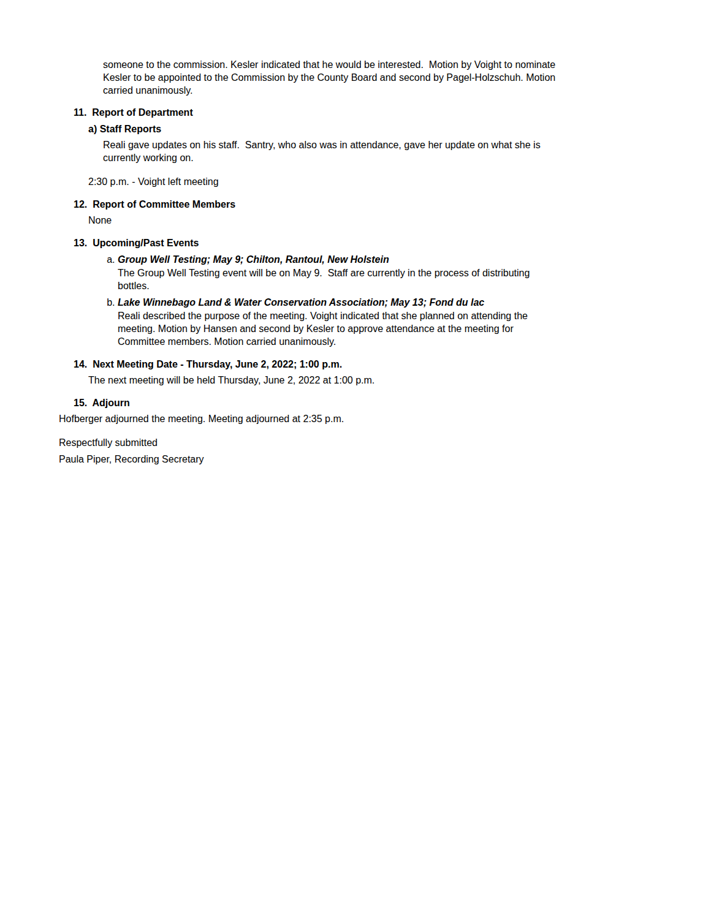someone to the commission. Kesler indicated that he would be interested. Motion by Voight to nominate Kesler to be appointed to the Commission by the County Board and second by Pagel-Holzschuh. Motion carried unanimously.
11. Report of Department
a) Staff Reports
Reali gave updates on his staff. Santry, who also was in attendance, gave her update on what she is currently working on.
2:30 p.m. - Voight left meeting
12. Report of Committee Members
None
13. Upcoming/Past Events
Group Well Testing; May 9; Chilton, Rantoul, New Holstein
The Group Well Testing event will be on May 9. Staff are currently in the process of distributing bottles.
Lake Winnebago Land & Water Conservation Association; May 13; Fond du lac
Reali described the purpose of the meeting. Voight indicated that she planned on attending the meeting. Motion by Hansen and second by Kesler to approve attendance at the meeting for Committee members. Motion carried unanimously.
14. Next Meeting Date - Thursday, June 2, 2022; 1:00 p.m.
The next meeting will be held Thursday, June 2, 2022 at 1:00 p.m.
15. Adjourn
Hofberger adjourned the meeting. Meeting adjourned at 2:35 p.m.
Respectfully submitted
Paula Piper, Recording Secretary